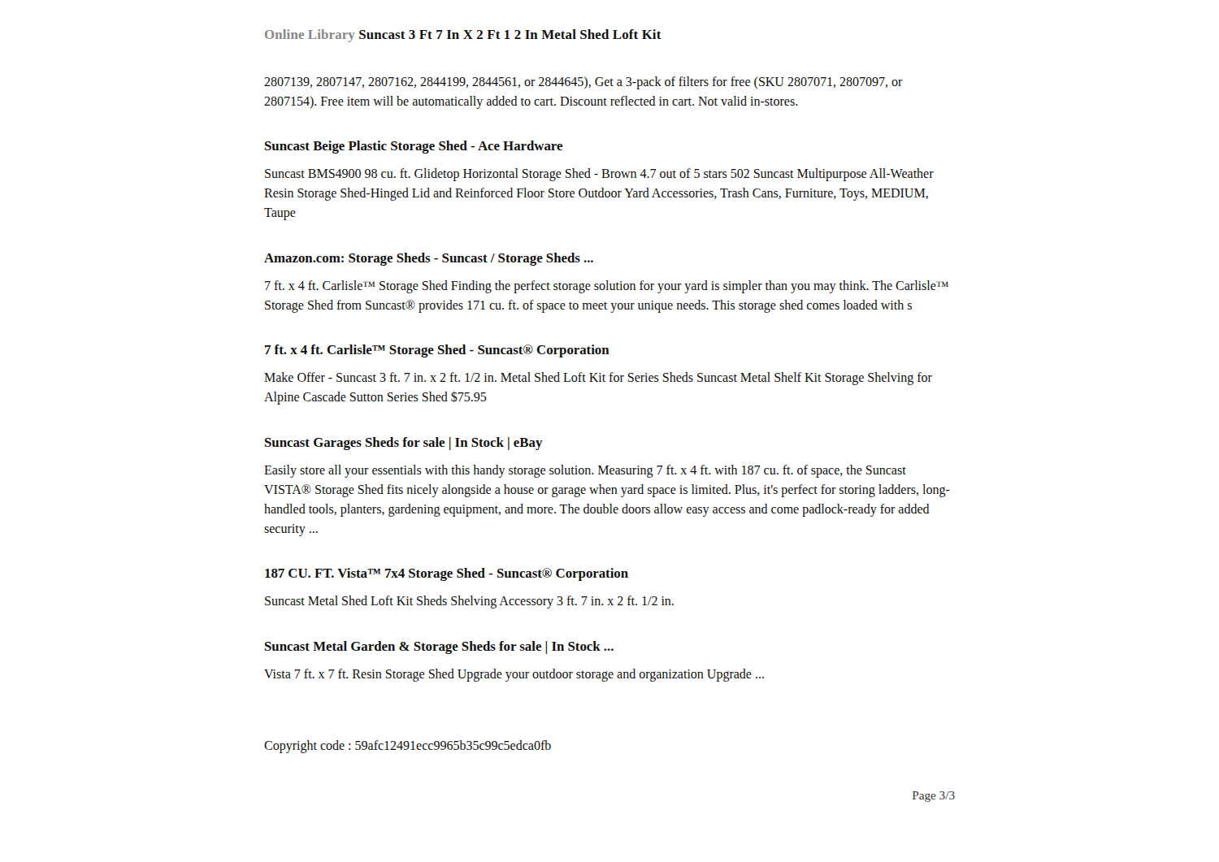Online Library Suncast 3 Ft 7 In X 2 Ft 1 2 In Metal Shed Loft Kit
2807139, 2807147, 2807162, 2844199, 2844561, or 2844645), Get a 3-pack of filters for free (SKU 2807071, 2807097, or 2807154). Free item will be automatically added to cart. Discount reflected in cart. Not valid in-stores.
Suncast Beige Plastic Storage Shed - Ace Hardware
Suncast BMS4900 98 cu. ft. Glidetop Horizontal Storage Shed - Brown 4.7 out of 5 stars 502 Suncast Multipurpose All-Weather Resin Storage Shed-Hinged Lid and Reinforced Floor Store Outdoor Yard Accessories, Trash Cans, Furniture, Toys, MEDIUM, Taupe
Amazon.com: Storage Sheds - Suncast / Storage Sheds ...
7 ft. x 4 ft. Carlisle™ Storage Shed Finding the perfect storage solution for your yard is simpler than you may think. The Carlisle™ Storage Shed from Suncast® provides 171 cu. ft. of space to meet your unique needs. This storage shed comes loaded with s
7 ft. x 4 ft. Carlisle™ Storage Shed - Suncast® Corporation
Make Offer - Suncast 3 ft. 7 in. x 2 ft. 1/2 in. Metal Shed Loft Kit for Series Sheds Suncast Metal Shelf Kit Storage Shelving for Alpine Cascade Sutton Series Shed $75.95
Suncast Garages Sheds for sale | In Stock | eBay
Easily store all your essentials with this handy storage solution. Measuring 7 ft. x 4 ft. with 187 cu. ft. of space, the Suncast VISTA® Storage Shed fits nicely alongside a house or garage when yard space is limited. Plus, it's perfect for storing ladders, long-handled tools, planters, gardening equipment, and more. The double doors allow easy access and come padlock-ready for added security ...
187 CU. FT. Vista™ 7x4 Storage Shed - Suncast® Corporation
Suncast Metal Shed Loft Kit Sheds Shelving Accessory 3 ft. 7 in. x 2 ft. 1/2 in.
Suncast Metal Garden & Storage Sheds for sale | In Stock ...
Vista 7 ft. x 7 ft. Resin Storage Shed Upgrade your outdoor storage and organization Upgrade ...
Copyright code : 59afc12491ecc9965b35c99c5edca0fb
Page 3/3